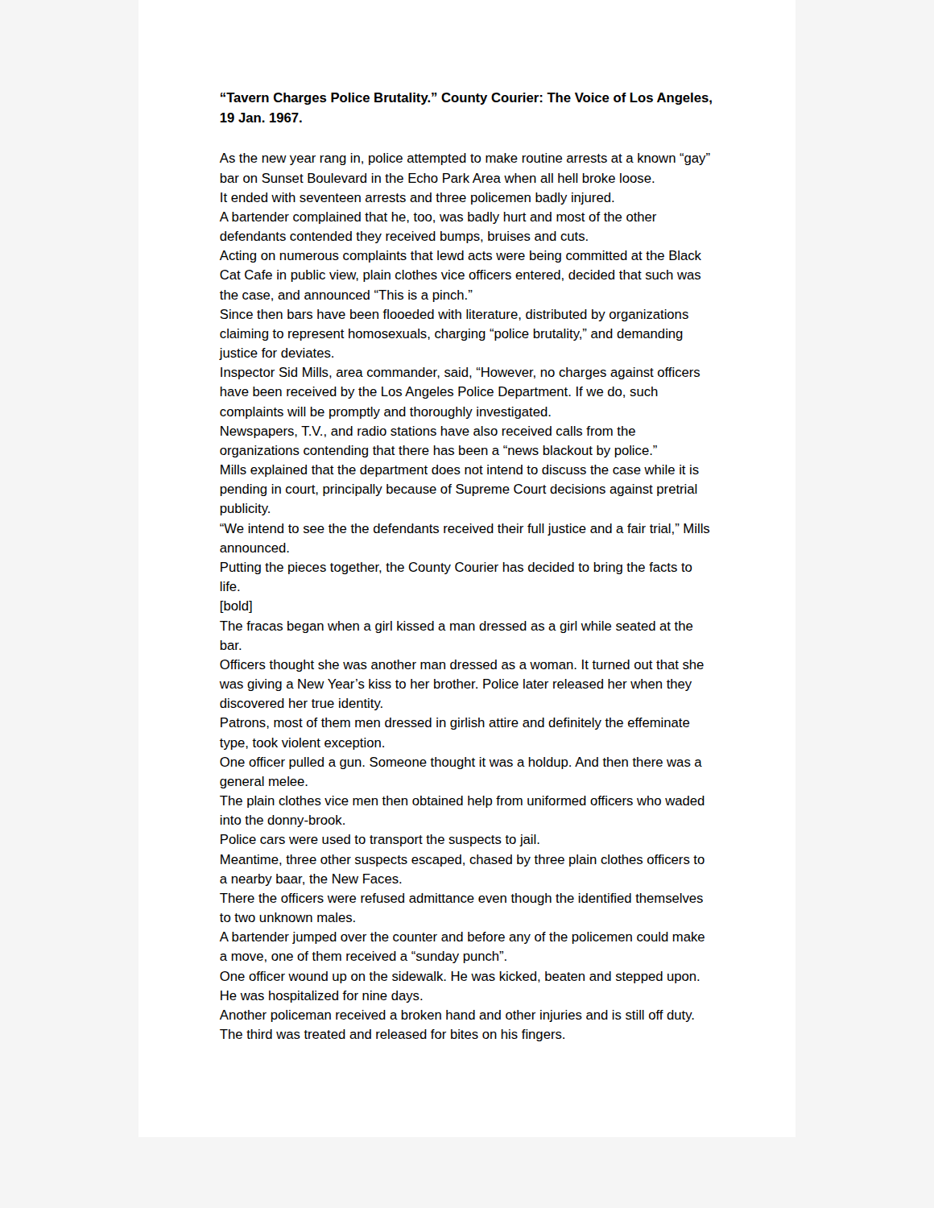“Tavern Charges Police Brutality.” County Courier: The Voice of Los Angeles, 19 Jan. 1967.
As the new year rang in, police attempted to make routine arrests at a known “gay” bar on Sunset Boulevard in the Echo Park Area when all hell broke loose.
It ended with seventeen arrests and three policemen badly injured.
A bartender complained that he, too, was badly hurt and most of the other defendants contended they received bumps, bruises and cuts.
Acting on numerous complaints that lewd acts were being committed at the Black Cat Cafe in public view, plain clothes vice officers entered, decided that such was the case, and announced “This is a pinch.”
Since then bars have been flooeded with literature, distributed by organizations claiming to represent homosexuals, charging “police brutality,” and demanding justice for deviates.
Inspector Sid Mills, area commander, said, “However, no charges against officers have been received by the Los Angeles Police Department. If we do, such complaints will be promptly and thoroughly investigated.
Newspapers, T.V., and radio stations have also received calls from the organizations contending that there has been a “news blackout by police.”
Mills explained that the department does not intend to discuss the case while it is pending in court, principally because of Supreme Court decisions against pretrial publicity.
“We intend to see the the defendants received their full justice and a fair trial,” Mills announced.
Putting the pieces together, the County Courier has decided to bring the facts to life.
[bold]
The fracas began when a girl kissed a man dressed as a girl while seated at the bar.
Officers thought she was another man dressed as a woman. It turned out that she was giving a New Year’s kiss to her brother. Police later released her when they discovered her true identity.
Patrons, most of them men dressed in girlish attire and definitely the effeminate type, took violent exception.
One officer pulled a gun. Someone thought it was a holdup. And then there was a general melee.
The plain clothes vice men then obtained help from uniformed officers who waded into the donny-brook.
Police cars were used to transport the suspects to jail.
Meantime, three other suspects escaped, chased by three plain clothes officers to a nearby baar, the New Faces.
There the officers were refused admittance even though the identified themselves to two unknown males.
A bartender jumped over the counter and before any of the policemen could make a move, one of them received a “sunday punch”.
One officer wound up on the sidewalk. He was kicked, beaten and stepped upon. He was hospitalized for nine days.
Another policeman received a broken hand and other injuries and is still off duty. The third was treated and released for bites on his fingers.